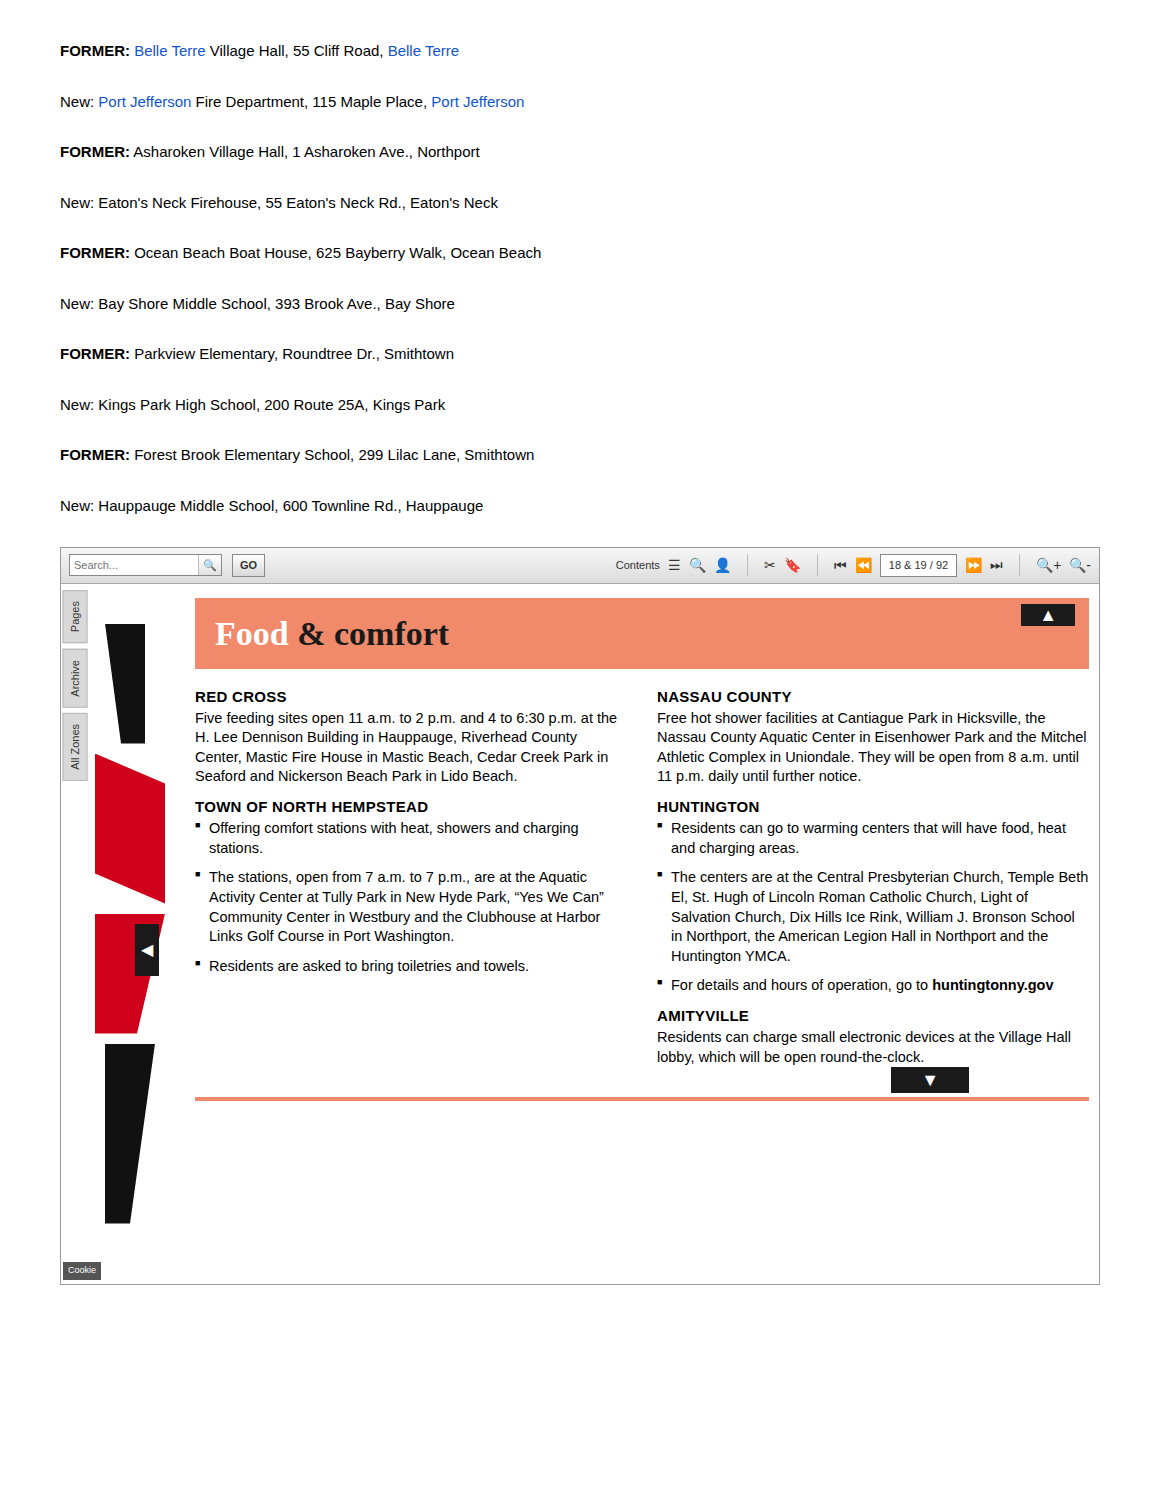FORMER: Belle Terre Village Hall, 55 Cliff Road, Belle Terre
New: Port Jefferson Fire Department, 115 Maple Place, Port Jefferson
FORMER: Asharoken Village Hall, 1 Asharoken Ave., Northport
New: Eaton's Neck Firehouse, 55 Eaton's Neck Rd., Eaton's Neck
FORMER: Ocean Beach Boat House, 625 Bayberry Walk, Ocean Beach
New: Bay Shore Middle School, 393 Brook Ave., Bay Shore
FORMER: Parkview Elementary, Roundtree Dr., Smithtown
New: Kings Park High School, 200 Route 25A, Kings Park
FORMER: Forest Brook Elementary School, 299 Lilac Lane, Smithtown
New: Hauppauge Middle School, 600 Townline Rd., Hauppauge
🔍
GO
Contents ☰ 🔍 👤
✂ 🔖
⏮ ⏪ 18 & 19 / 92 ⏩ ⏭
🔍+ 🔍-
Pages
Archive
All Zones
Cookie
◀
Food & comfort ▲
RED CROSS
Five feeding sites open 11 a.m. to 2 p.m. and 4 to 6:30 p.m. at the H. Lee Dennison Building in Hauppauge, Riverhead County Center, Mastic Fire House in Mastic Beach, Cedar Creek Park in Seaford and Nickerson Beach Park in Lido Beach.
TOWN OF NORTH HEMPSTEAD
Offering comfort stations with heat, showers and charging stations.
The stations, open from 7 a.m. to 7 p.m., are at the Aquatic Activity Center at Tully Park in New Hyde Park, “Yes We Can” Community Center in Westbury and the Clubhouse at Harbor Links Golf Course in Port Washington.
Residents are asked to bring toiletries and towels.
NASSAU COUNTY
Free hot shower facilities at Cantiague Park in Hicksville, the Nassau County Aquatic Center in Eisenhower Park and the Mitchel Athletic Complex in Uniondale. They will be open from 8 a.m. until 11 p.m. daily until further notice.
HUNTINGTON
Residents can go to warming centers that will have food, heat and charging areas.
The centers are at the Central Presbyterian Church, Temple Beth El, St. Hugh of Lincoln Roman Catholic Church, Light of Salvation Church, Dix Hills Ice Rink, William J. Bronson School in Northport, the American Legion Hall in Northport and the Huntington YMCA.
For details and hours of operation, go to huntingtonny.gov
AMITYVILLE
Residents can charge small electronic devices at the Village Hall lobby, which will be open round-the-clock.
▼